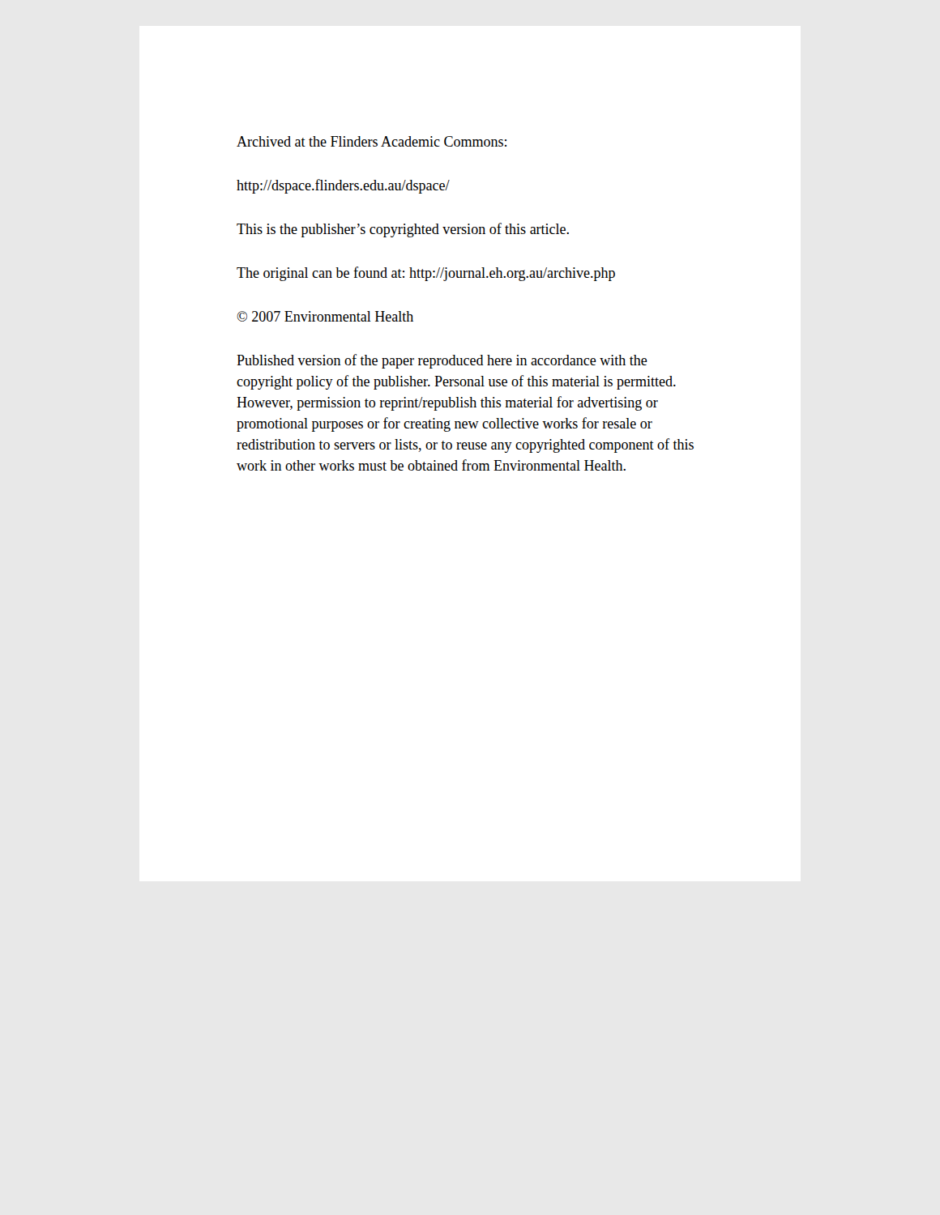Archived at the Flinders Academic Commons:
http://dspace.flinders.edu.au/dspace/
This is the publisher’s copyrighted version of this article.
The original can be found at: http://journal.eh.org.au/archive.php
© 2007 Environmental Health
Published version of the paper reproduced here in accordance with the copyright policy of the publisher. Personal use of this material is permitted. However, permission to reprint/republish this material for advertising or promotional purposes or for creating new collective works for resale or redistribution to servers or lists, or to reuse any copyrighted component of this work in other works must be obtained from Environmental Health.